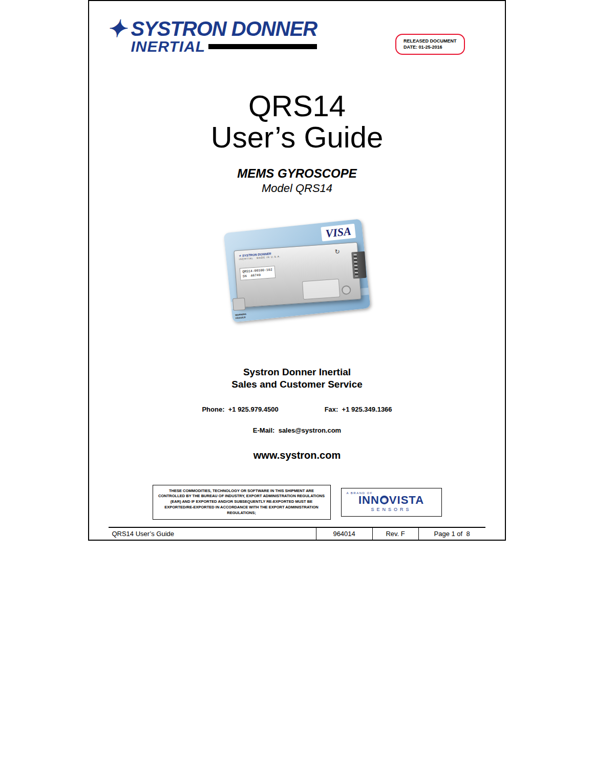✦
SYSTRON DONNER
INERTIAL
RELEASED DOCUMENT
DATE: 01-25-2016
QRS14
User’s Guide
MEMS GYROSCOPE
Model QRS14
VISA
WARNING
FRAGILE
✦ SYSTRON DONNER
INERTIAL MADE IN U.S.A.
QRS14-00100-102
SN 46749
↻
Systron Donner Inertial
Sales and Customer Service
Phone: +1 925.979.4500 Fax: +1 925.349.1366
E-Mail: sales@systron.com
www.systron.com
THESE COMMODITIES, TECHNOLOGY OR SOFTWARE IN THIS SHIPMENT ARE CONTROLLED BY THE BUREAU OF INDUSTRY, EXPORT ADMINISTRATION REGULATIONS (EAR) AND IF EXPORTED AND/OR SUBSEQUENTLY RE-EXPORTED MUST BE EXPORTED/RE-EXPORTED IN ACCORDANCE WITH THE EXPORT ADMINISTRATION REGULATIONS;
A BRAND OF
INN◉VISTA
SENSORS
QRS14 User’s Guide
964014
Rev. F
Page 1 of 8